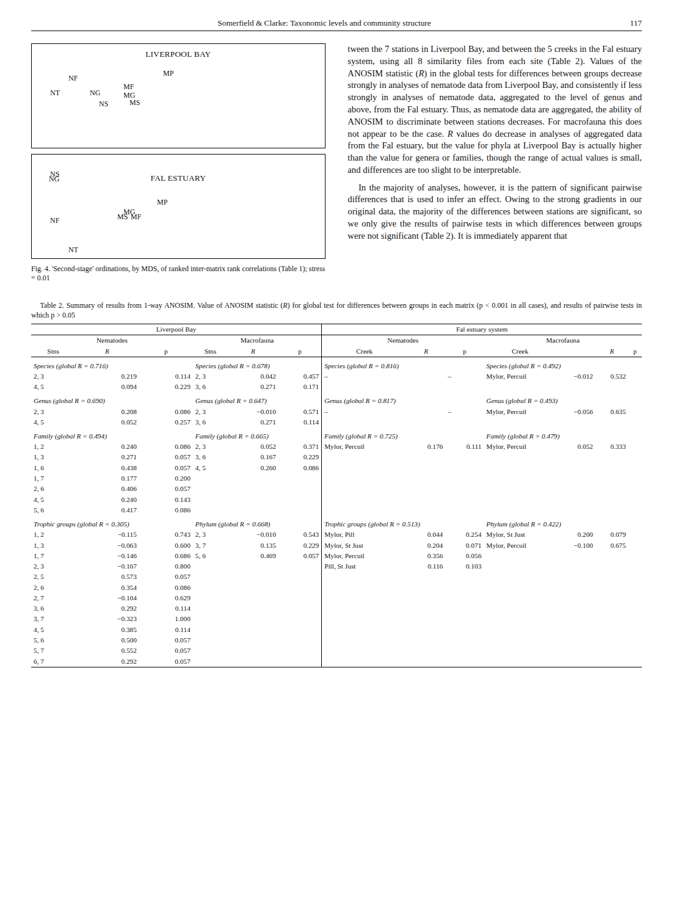Somerfield & Clarke: Taxonomic levels and community structure
117
LIVERPOOL BAY NF MP MF NG MG NT NS MS
FAL ESTUARY NS NG MP MG MS MF NF NT
Fig. 4. 'Second-stage' ordinations, by MDS, of ranked inter-matrix rank correlations (Table 1); stress = 0.01
tween the 7 stations in Liverpool Bay, and between the 5 creeks in the Fal estuary system, using all 8 similarity files from each site (Table 2). Values of the ANOSIM statistic (R) in the global tests for differences between groups decrease strongly in analyses of nematode data from Liverpool Bay, and consistently if less strongly in analyses of nematode data, aggregated to the level of genus and above, from the Fal estuary. Thus, as nematode data are aggregated, the ability of ANOSIM to discriminate between stations decreases. For macrofauna this does not appear to be the case. R values do decrease in analyses of aggregated data from the Fal estuary, but the value for phyla at Liverpool Bay is actually higher than the value for genera or families, though the range of actual values is small, and differences are too slight to be interpretable.
In the majority of analyses, however, it is the pattern of significant pairwise differences that is used to infer an effect. Owing to the strong gradients in our original data, the majority of the differences between stations are significant, so we only give the results of pairwise tests in which differences between groups were not significant (Table 2). It is immediately apparent that
Table 2. Summary of results from 1-way ANOSIM. Value of ANOSIM statistic (R) for global test for differences between groups in each matrix (p < 0.001 in all cases), and results of pairwise tests in which p > 0.05
| Liverpool Bay | Fal estuary system |
| --- | --- |
| Nematodes | Macrofauna | Nematodes | Macrofauna |
| Stns | R | p | Stns | R | p | Creek | R | p | Creek | | R | p |
| Species (global R = 0.716) | Species (global R = 0.678) | Species (global R = 0.816) | Species (global R = 0.492) |
| 2, 3 | 0.219 | 0.114 | 2, 3 | 0.042 | 0.457 | – | | – | Mylor, Percuil | −0.012 | 0.532 | |
| 4, 5 | 0.094 | 0.229 | 3, 6 | 0.271 | 0.171 | | | | | | | |
| Genus (global R = 0.690) | Genus (global R = 0.647) | Genus (global R = 0.817) | Genus (global R = 0.493) |
| 2, 3 | 0.208 | 0.086 | 2, 3 | −0.010 | 0.571 | – | | – | Mylor, Percuil | −0.056 | 0.635 | |
| 4, 5 | 0.052 | 0.257 | 3, 6 | 0.271 | 0.114 | | | | | | | |
| Family (global R = 0.494) | Family (global R = 0.665) | Family (global R = 0.725) | Family (global R = 0.479) |
| 1, 2 | 0.240 | 0.086 | 2, 3 | 0.052 | 0.371 | Mylor, Percuil | 0.176 | 0.111 | Mylor, Percuil | 0.052 | 0.333 | |
| 1, 3 | 0.271 | 0.057 | 3, 6 | 0.167 | 0.229 | | | | | | | |
| 1, 6 | 0.438 | 0.057 | 4, 5 | 0.260 | 0.086 | | | | | | | |
| 1, 7 | 0.177 | 0.200 | | | | | | | | | | |
| 2, 6 | 0.406 | 0.057 | | | | | | | | | | |
| 4, 5 | 0.240 | 0.143 | | | | | | | | | | |
| 5, 6 | 0.417 | 0.086 | | | | | | | | | | |
| Trophic groups (global R = 0.305) | Phylum (global R = 0.668) | Trophic groups (global R = 0.513) | Phylum (global R = 0.422) |
| 1, 2 | −0.115 | 0.743 | 2, 3 | −0.010 | 0.543 | Mylor, Pill | 0.044 | 0.254 | Mylor, St Just | 0.200 | 0.079 | |
| 1, 3 | −0.063 | 0.600 | 3, 7 | 0.135 | 0.229 | Mylor, St Just | 0.204 | 0.071 | Mylor, Percuil | −0.100 | 0.675 | |
| 1, 7 | −0.146 | 0.686 | 5, 6 | 0.469 | 0.057 | Mylor, Percuil | 0.356 | 0.056 | | | | |
| 2, 3 | −0.167 | 0.800 | | | | Pill, St Just | 0.116 | 0.103 | | | | |
| 2, 5 | 0.573 | 0.057 | | | | | | | | | | |
| 2, 6 | 0.354 | 0.086 | | | | | | | | | | |
| 2, 7 | −0.104 | 0.629 | | | | | | | | | | |
| 3, 6 | 0.292 | 0.114 | | | | | | | | | | |
| 3, 7 | −0.323 | 1.000 | | | | | | | | | | |
| 4, 5 | 0.385 | 0.114 | | | | | | | | | | |
| 5, 6 | 0.500 | 0.057 | | | | | | | | | | |
| 5, 7 | 0.552 | 0.057 | | | | | | | | | | |
| 6, 7 | 0.292 | 0.057 | | | | | | | | | | |